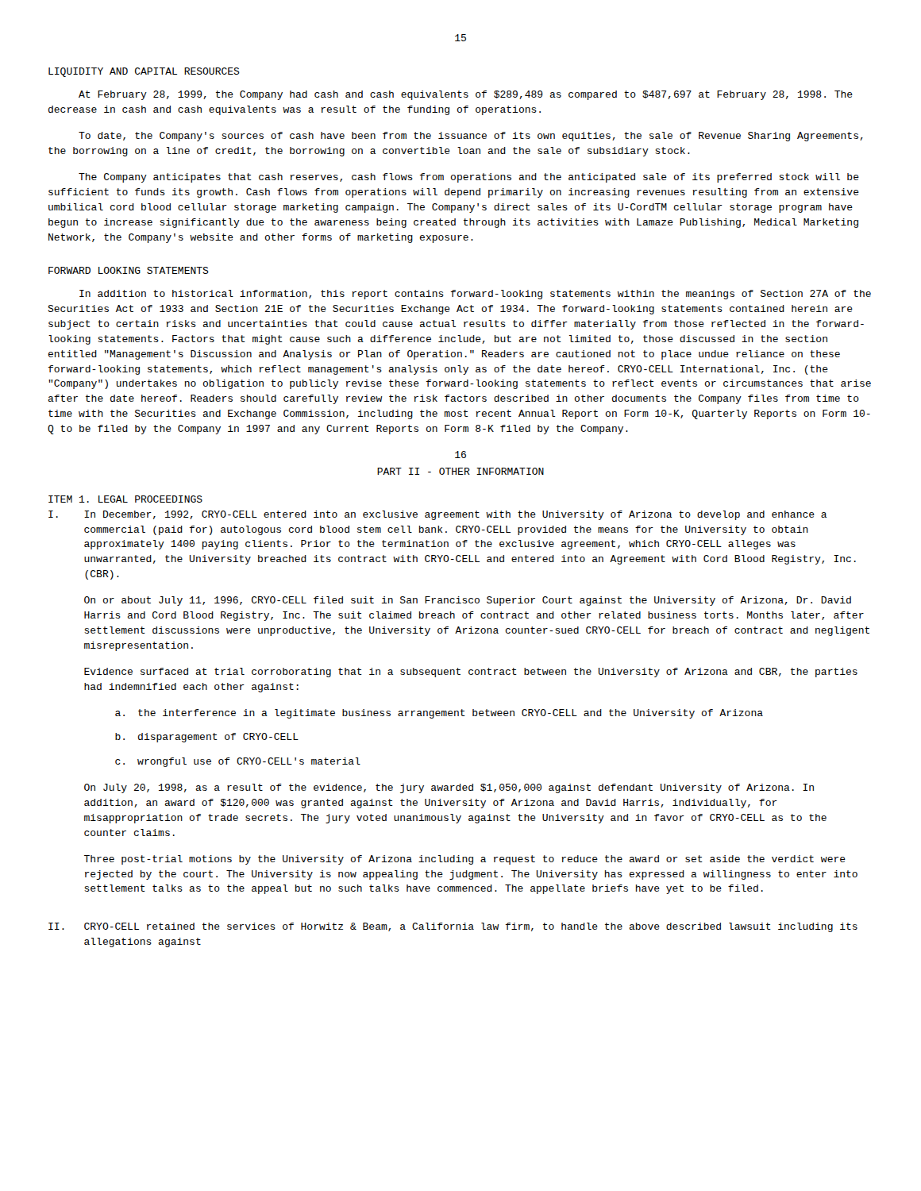15
LIQUIDITY AND CAPITAL RESOURCES
At February 28, 1999, the Company had cash and cash equivalents of $289,489 as compared to $487,697 at February 28, 1998. The decrease in cash and cash equivalents was a result of the funding of operations.
To date, the Company's sources of cash have been from the issuance of its own equities, the sale of Revenue Sharing Agreements, the borrowing on a line of credit, the borrowing on a convertible loan and the sale of subsidiary stock.
The Company anticipates that cash reserves, cash flows from operations and the anticipated sale of its preferred stock will be sufficient to funds its growth. Cash flows from operations will depend primarily on increasing revenues resulting from an extensive umbilical cord blood cellular storage marketing campaign. The Company's direct sales of its U-CordTM cellular storage program have begun to increase significantly due to the awareness being created through its activities with Lamaze Publishing, Medical Marketing Network, the Company's website and other forms of marketing exposure.
FORWARD LOOKING STATEMENTS
In addition to historical information, this report contains forward-looking statements within the meanings of Section 27A of the Securities Act of 1933 and Section 21E of the Securities Exchange Act of 1934. The forward-looking statements contained herein are subject to certain risks and uncertainties that could cause actual results to differ materially from those reflected in the forward-looking statements. Factors that might cause such a difference include, but are not limited to, those discussed in the section entitled "Management's Discussion and Analysis or Plan of Operation." Readers are cautioned not to place undue reliance on these forward-looking statements, which reflect management's analysis only as of the date hereof. CRYO-CELL International, Inc. (the "Company") undertakes no obligation to publicly revise these forward-looking statements to reflect events or circumstances that arise after the date hereof. Readers should carefully review the risk factors described in other documents the Company files from time to time with the Securities and Exchange Commission, including the most recent Annual Report on Form 10-K, Quarterly Reports on Form 10-Q to be filed by the Company in 1997 and any Current Reports on Form 8-K filed by the Company.
16
PART II - OTHER INFORMATION
ITEM 1. LEGAL PROCEEDINGS
I.
In December, 1992, CRYO-CELL entered into an exclusive agreement with the University of Arizona to develop and enhance a commercial (paid for) autologous cord blood stem cell bank. CRYO-CELL provided the means for the University to obtain approximately 1400 paying clients. Prior to the termination of the exclusive agreement, which CRYO-CELL alleges was unwarranted, the University breached its contract with CRYO-CELL and entered into an Agreement with Cord Blood Registry, Inc. (CBR).
On or about July 11, 1996, CRYO-CELL filed suit in San Francisco Superior Court against the University of Arizona, Dr. David Harris and Cord Blood Registry, Inc. The suit claimed breach of contract and other related business torts. Months later, after settlement discussions were unproductive, the University of Arizona counter-sued CRYO-CELL for breach of contract and negligent misrepresentation.
Evidence surfaced at trial corroborating that in a subsequent contract between the University of Arizona and CBR, the parties had indemnified each other against:
a.
the interference in a legitimate business arrangement between CRYO-CELL and the University of Arizona
b.
disparagement of CRYO-CELL
c.
wrongful use of CRYO-CELL's material
On July 20, 1998, as a result of the evidence, the jury awarded $1,050,000 against defendant University of Arizona. In addition, an award of $120,000 was granted against the University of Arizona and David Harris, individually, for misappropriation of trade secrets. The jury voted unanimously against the University and in favor of CRYO-CELL as to the counter claims.
Three post-trial motions by the University of Arizona including a request to reduce the award or set aside the verdict were rejected by the court. The University is now appealing the judgment. The University has expressed a willingness to enter into settlement talks as to the appeal but no such talks have commenced. The appellate briefs have yet to be filed.
II.
CRYO-CELL retained the services of Horwitz & Beam, a California law firm, to handle the above described lawsuit including its allegations against